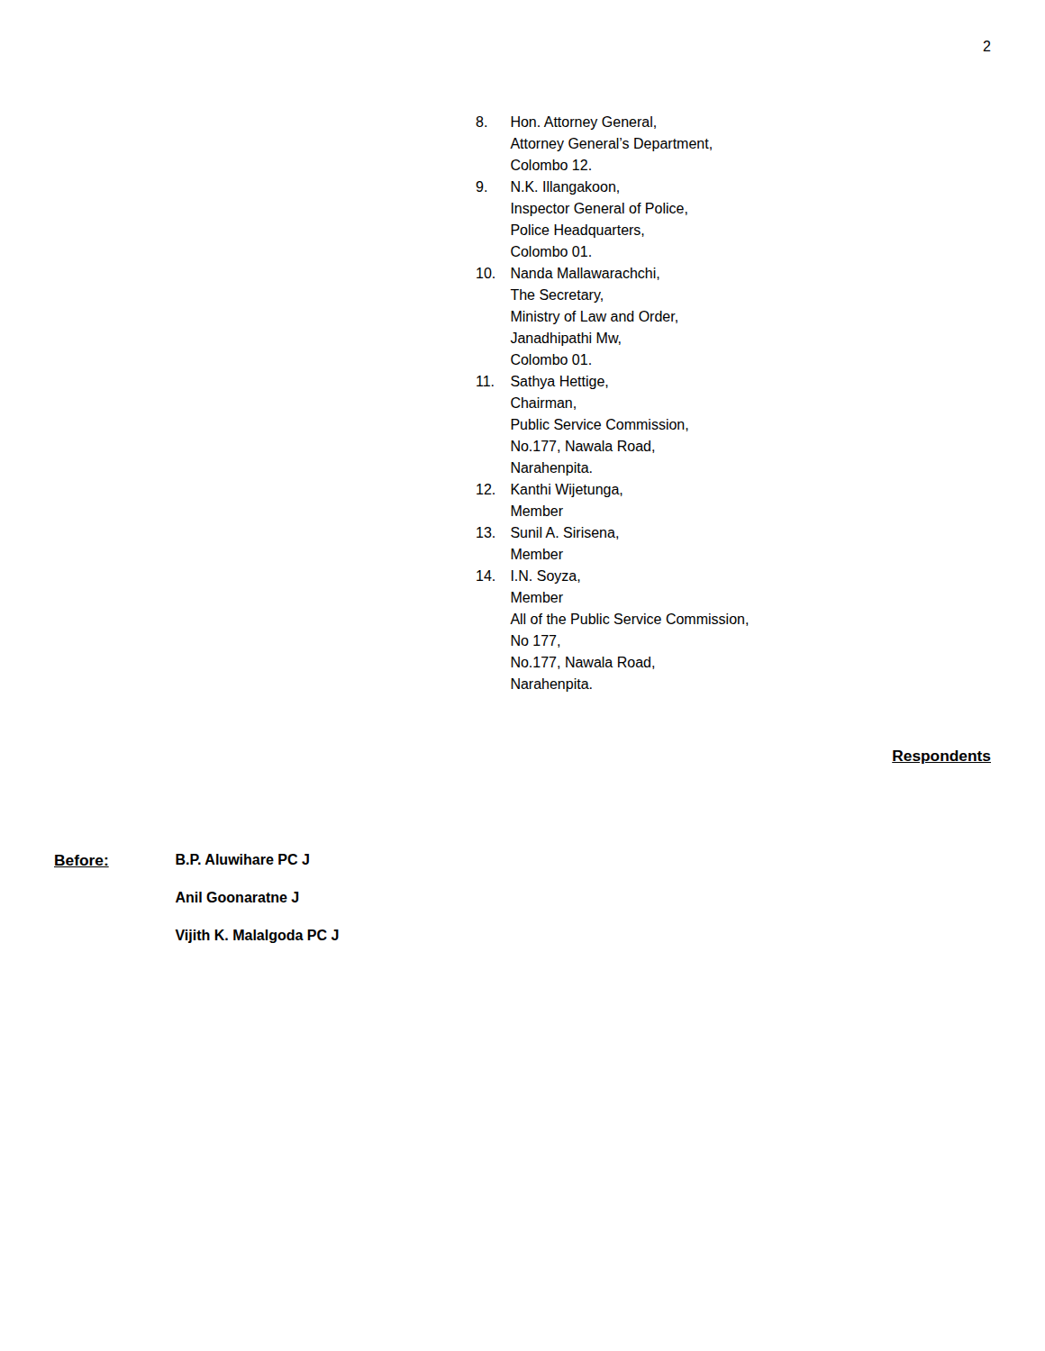2
8. Hon. Attorney General, Attorney General’s Department, Colombo 12.
9. N.K. Illangakoon, Inspector General of Police, Police Headquarters, Colombo 01.
10. Nanda Mallawarachchi, The Secretary, Ministry of Law and Order, Janadhipathi Mw, Colombo 01.
11. Sathya Hettige, Chairman, Public Service Commission, No.177, Nawala Road, Narahenpita.
12. Kanthi Wijetunga, Member
13. Sunil A. Sirisena, Member
14. I.N. Soyza, Member All of the Public Service Commission, No 177, No.177, Nawala Road, Narahenpita.
Respondents
Before:
B.P. Aluwihare PC J
Anil Goonaratne J
Vijith K. Malalgoda PC J